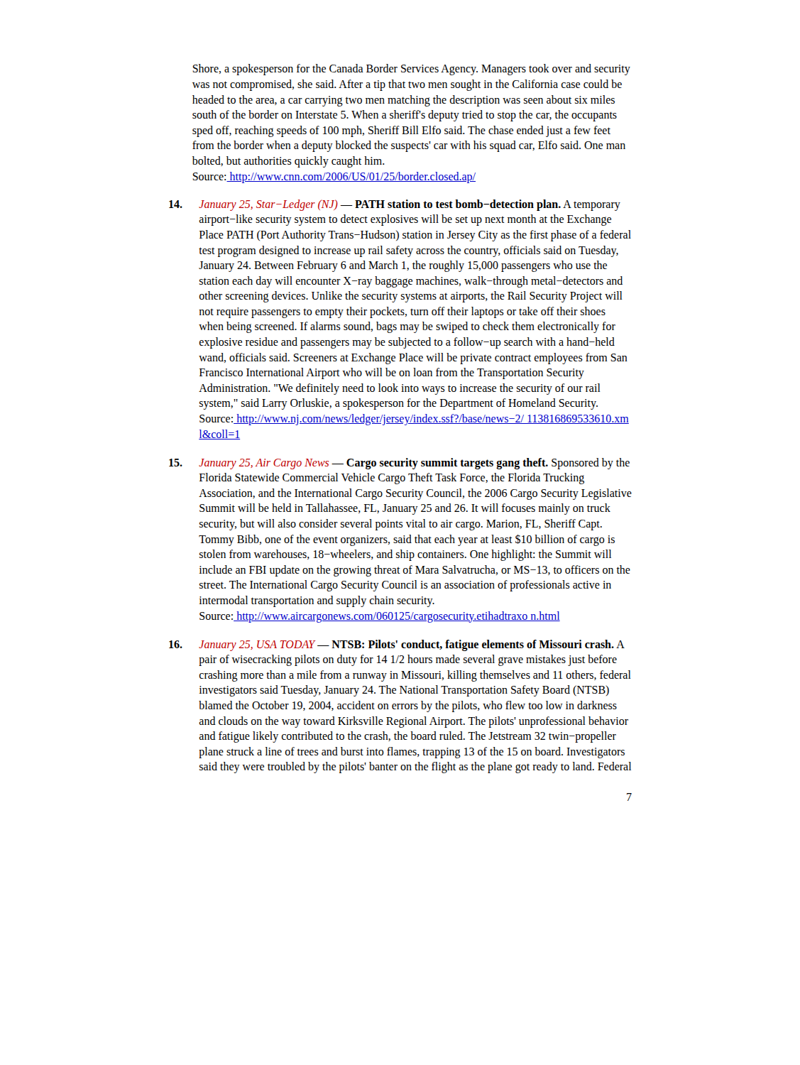Shore, a spokesperson for the Canada Border Services Agency. Managers took over and security was not compromised, she said. After a tip that two men sought in the California case could be headed to the area, a car carrying two men matching the description was seen about six miles south of the border on Interstate 5. When a sheriff's deputy tried to stop the car, the occupants sped off, reaching speeds of 100 mph, Sheriff Bill Elfo said. The chase ended just a few feet from the border when a deputy blocked the suspects' car with his squad car, Elfo said. One man bolted, but authorities quickly caught him.
Source: http://www.cnn.com/2006/US/01/25/border.closed.ap/
14. January 25, Star−Ledger (NJ) — PATH station to test bomb−detection plan. A temporary airport−like security system to detect explosives will be set up next month at the Exchange Place PATH (Port Authority Trans−Hudson) station in Jersey City as the first phase of a federal test program designed to increase up rail safety across the country, officials said on Tuesday, January 24. Between February 6 and March 1, the roughly 15,000 passengers who use the station each day will encounter X−ray baggage machines, walk−through metal−detectors and other screening devices. Unlike the security systems at airports, the Rail Security Project will not require passengers to empty their pockets, turn off their laptops or take off their shoes when being screened. If alarms sound, bags may be swiped to check them electronically for explosive residue and passengers may be subjected to a follow−up search with a hand−held wand, officials said. Screeners at Exchange Place will be private contract employees from San Francisco International Airport who will be on loan from the Transportation Security Administration. "We definitely need to look into ways to increase the security of our rail system," said Larry Orluskie, a spokesperson for the Department of Homeland Security.
Source: http://www.nj.com/news/ledger/jersey/index.ssf?/base/news−2/ 113816869533610.xml&coll=1
15. January 25, Air Cargo News — Cargo security summit targets gang theft. Sponsored by the Florida Statewide Commercial Vehicle Cargo Theft Task Force, the Florida Trucking Association, and the International Cargo Security Council, the 2006 Cargo Security Legislative Summit will be held in Tallahassee, FL, January 25 and 26. It will focuses mainly on truck security, but will also consider several points vital to air cargo. Marion, FL, Sheriff Capt. Tommy Bibb, one of the event organizers, said that each year at least $10 billion of cargo is stolen from warehouses, 18−wheelers, and ship containers. One highlight: the Summit will include an FBI update on the growing threat of Mara Salvatrucha, or MS−13, to officers on the street. The International Cargo Security Council is an association of professionals active in intermodal transportation and supply chain security.
Source: http://www.aircargonews.com/060125/cargosecurity.etihadtraxo n.html
16. January 25, USA TODAY — NTSB: Pilots' conduct, fatigue elements of Missouri crash. A pair of wisecracking pilots on duty for 14 1/2 hours made several grave mistakes just before crashing more than a mile from a runway in Missouri, killing themselves and 11 others, federal investigators said Tuesday, January 24. The National Transportation Safety Board (NTSB) blamed the October 19, 2004, accident on errors by the pilots, who flew too low in darkness and clouds on the way toward Kirksville Regional Airport. The pilots' unprofessional behavior and fatigue likely contributed to the crash, the board ruled. The Jetstream 32 twin−propeller plane struck a line of trees and burst into flames, trapping 13 of the 15 on board. Investigators said they were troubled by the pilots' banter on the flight as the plane got ready to land. Federal
7